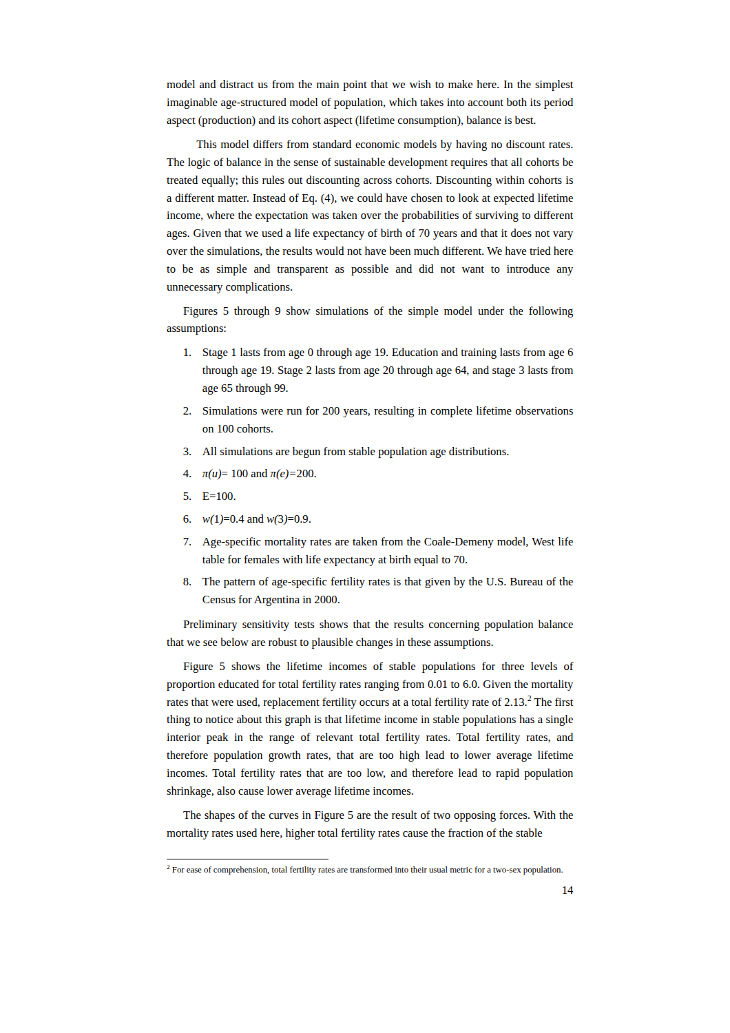model and distract us from the main point that we wish to make here. In the simplest imaginable age-structured model of population, which takes into account both its period aspect (production) and its cohort aspect (lifetime consumption), balance is best.
This model differs from standard economic models by having no discount rates. The logic of balance in the sense of sustainable development requires that all cohorts be treated equally; this rules out discounting across cohorts. Discounting within cohorts is a different matter. Instead of Eq. (4), we could have chosen to look at expected lifetime income, where the expectation was taken over the probabilities of surviving to different ages. Given that we used a life expectancy of birth of 70 years and that it does not vary over the simulations, the results would not have been much different. We have tried here to be as simple and transparent as possible and did not want to introduce any unnecessary complications.
Figures 5 through 9 show simulations of the simple model under the following assumptions:
Stage 1 lasts from age 0 through age 19. Education and training lasts from age 6 through age 19. Stage 2 lasts from age 20 through age 64, and stage 3 lasts from age 65 through 99.
Simulations were run for 200 years, resulting in complete lifetime observations on 100 cohorts.
All simulations are begun from stable population age distributions.
π(u)= 100 and π(e)=200.
E=100.
w(1)=0.4 and w(3)=0.9.
Age-specific mortality rates are taken from the Coale-Demeny model, West life table for females with life expectancy at birth equal to 70.
The pattern of age-specific fertility rates is that given by the U.S. Bureau of the Census for Argentina in 2000.
Preliminary sensitivity tests shows that the results concerning population balance that we see below are robust to plausible changes in these assumptions.
Figure 5 shows the lifetime incomes of stable populations for three levels of proportion educated for total fertility rates ranging from 0.01 to 6.0. Given the mortality rates that were used, replacement fertility occurs at a total fertility rate of 2.13.2 The first thing to notice about this graph is that lifetime income in stable populations has a single interior peak in the range of relevant total fertility rates. Total fertility rates, and therefore population growth rates, that are too high lead to lower average lifetime incomes. Total fertility rates that are too low, and therefore lead to rapid population shrinkage, also cause lower average lifetime incomes.
The shapes of the curves in Figure 5 are the result of two opposing forces. With the mortality rates used here, higher total fertility rates cause the fraction of the stable
2 For ease of comprehension, total fertility rates are transformed into their usual metric for a two-sex population.
14